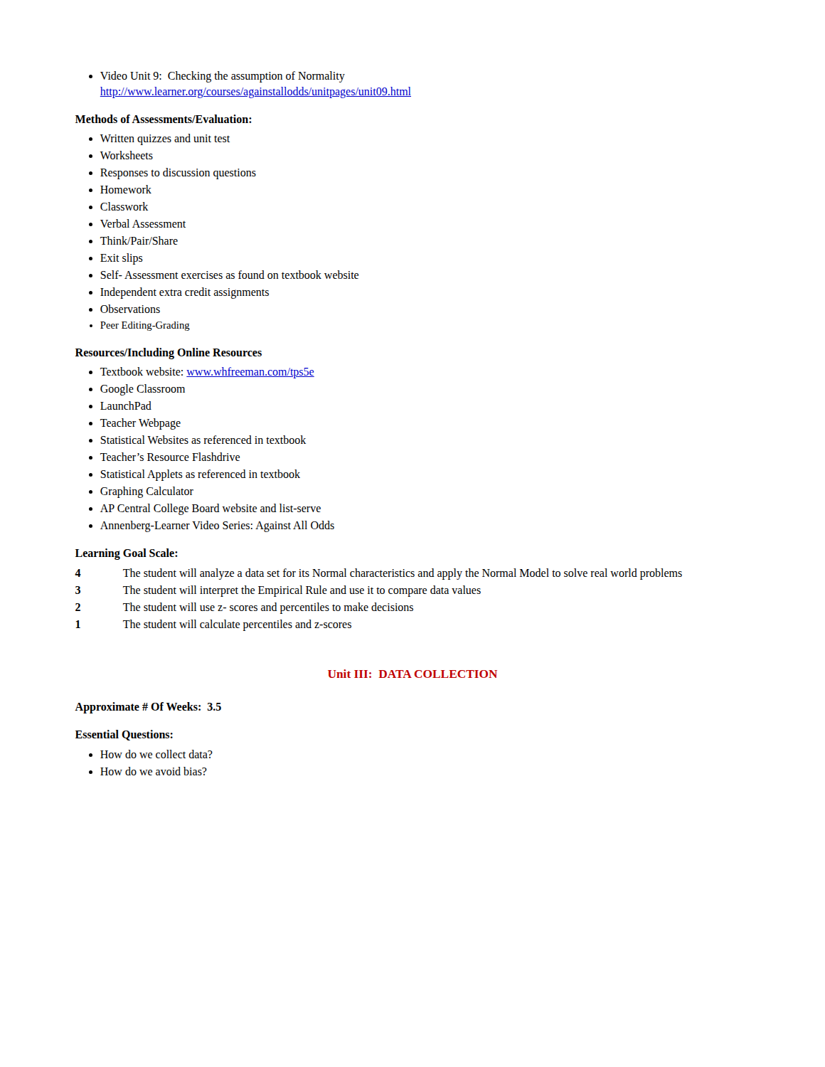Video Unit 9: Checking the assumption of Normality
http://www.learner.org/courses/againstallodds/unitpages/unit09.html
Methods of Assessments/Evaluation:
Written quizzes and unit test
Worksheets
Responses to discussion questions
Homework
Classwork
Verbal Assessment
Think/Pair/Share
Exit slips
Self- Assessment exercises as found on textbook website
Independent extra credit assignments
Observations
Peer Editing-Grading
Resources/Including Online Resources
Textbook website: www.whfreeman.com/tps5e
Google Classroom
LaunchPad
Teacher Webpage
Statistical Websites as referenced in textbook
Teacher’s Resource Flashdrive
Statistical Applets as referenced in textbook
Graphing Calculator
AP Central College Board website and list-serve
Annenberg-Learner Video Series: Against All Odds
Learning Goal Scale:
| 4 | The student will analyze a data set for its Normal characteristics and apply the Normal Model to solve real world problems |
| 3 | The student will interpret the Empirical Rule and use it to compare data values |
| 2 | The student will use z- scores and percentiles to make decisions |
| 1 | The student will calculate percentiles and z-scores |
Unit III: DATA COLLECTION
Approximate # Of Weeks: 3.5
Essential Questions:
How do we collect data?
How do we avoid bias?